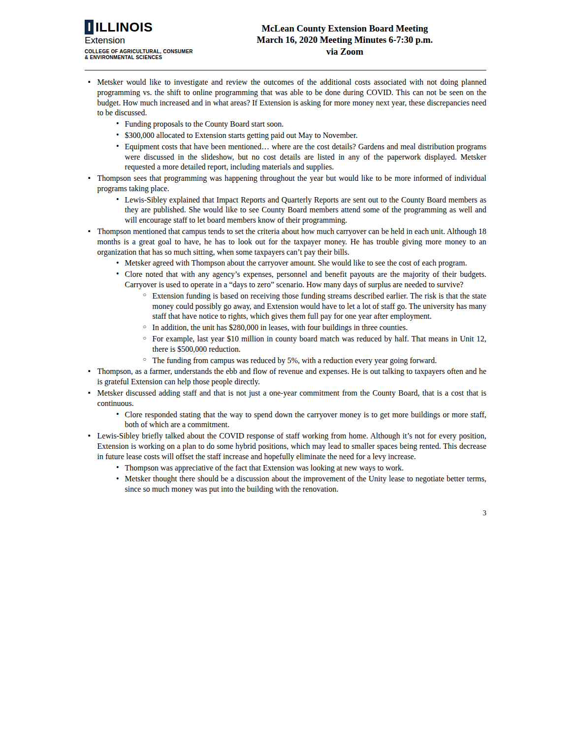IILLINOIS
Extension
COLLEGE OF AGRICULTURAL, CONSUMER
& ENVIRONMENTAL SCIENCES
McLean County Extension Board Meeting
March 16, 2020 Meeting Minutes 6-7:30 p.m.
via Zoom
Metsker would like to investigate and review the outcomes of the additional costs associated with not doing planned programming vs. the shift to online programming that was able to be done during COVID. This can not be seen on the budget. How much increased and in what areas? If Extension is asking for more money next year, these discrepancies need to be discussed.
Funding proposals to the County Board start soon.
$300,000 allocated to Extension starts getting paid out May to November.
Equipment costs that have been mentioned… where are the cost details? Gardens and meal distribution programs were discussed in the slideshow, but no cost details are listed in any of the paperwork displayed. Metsker requested a more detailed report, including materials and supplies.
Thompson sees that programming was happening throughout the year but would like to be more informed of individual programs taking place.
Lewis-Sibley explained that Impact Reports and Quarterly Reports are sent out to the County Board members as they are published. She would like to see County Board members attend some of the programming as well and will encourage staff to let board members know of their programming.
Thompson mentioned that campus tends to set the criteria about how much carryover can be held in each unit. Although 18 months is a great goal to have, he has to look out for the taxpayer money. He has trouble giving more money to an organization that has so much sitting, when some taxpayers can’t pay their bills.
Metsker agreed with Thompson about the carryover amount. She would like to see the cost of each program.
Clore noted that with any agency’s expenses, personnel and benefit payouts are the majority of their budgets. Carryover is used to operate in a “days to zero” scenario. How many days of surplus are needed to survive?
Extension funding is based on receiving those funding streams described earlier. The risk is that the state money could possibly go away, and Extension would have to let a lot of staff go. The university has many staff that have notice to rights, which gives them full pay for one year after employment.
In addition, the unit has $280,000 in leases, with four buildings in three counties.
For example, last year $10 million in county board match was reduced by half. That means in Unit 12, there is $500,000 reduction.
The funding from campus was reduced by 5%, with a reduction every year going forward.
Thompson, as a farmer, understands the ebb and flow of revenue and expenses. He is out talking to taxpayers often and he is grateful Extension can help those people directly.
Metsker discussed adding staff and that is not just a one-year commitment from the County Board, that is a cost that is continuous.
Clore responded stating that the way to spend down the carryover money is to get more buildings or more staff, both of which are a commitment.
Lewis-Sibley briefly talked about the COVID response of staff working from home. Although it’s not for every position, Extension is working on a plan to do some hybrid positions, which may lead to smaller spaces being rented. This decrease in future lease costs will offset the staff increase and hopefully eliminate the need for a levy increase.
Thompson was appreciative of the fact that Extension was looking at new ways to work.
Metsker thought there should be a discussion about the improvement of the Unity lease to negotiate better terms, since so much money was put into the building with the renovation.
3